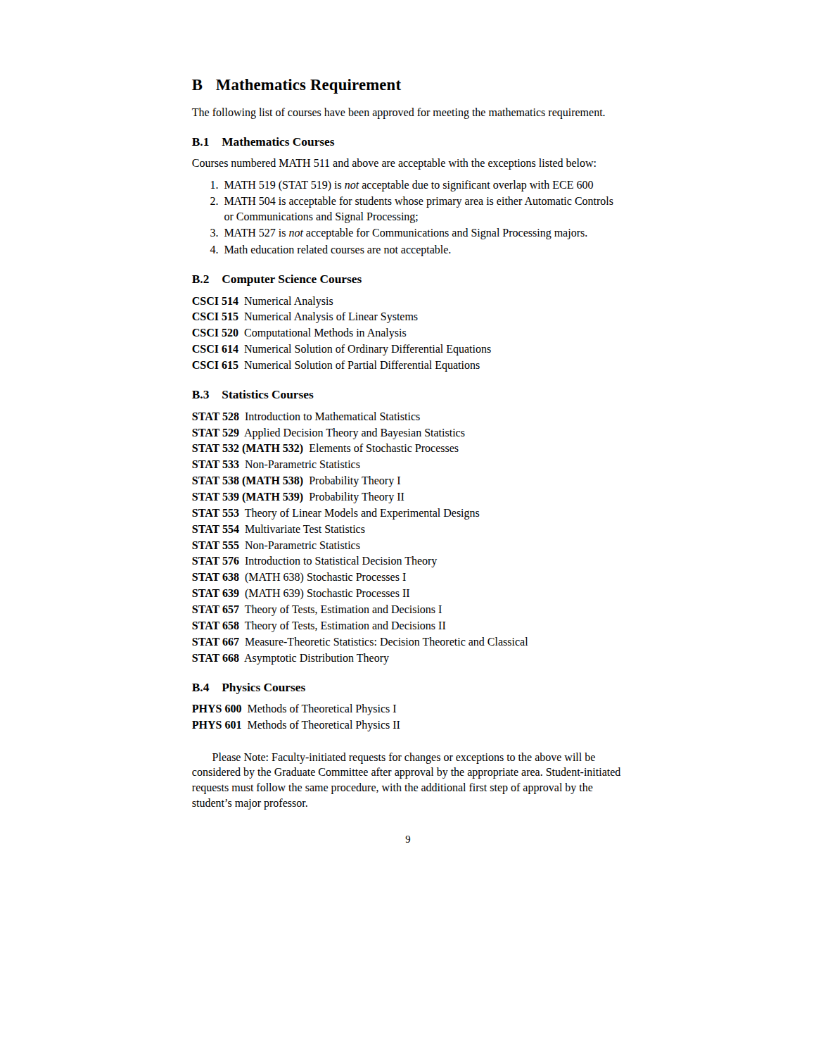BMathematics Requirement
The following list of courses have been approved for meeting the mathematics requirement.
B.1 Mathematics Courses
Courses numbered MATH 511 and above are acceptable with the exceptions listed below:
MATH 519 (STAT 519) is not acceptable due to significant overlap with ECE 600
MATH 504 is acceptable for students whose primary area is either Automatic Controls or Communications and Signal Processing;
MATH 527 is not acceptable for Communications and Signal Processing majors.
Math education related courses are not acceptable.
B.2 Computer Science Courses
CSCI 514 Numerical Analysis
CSCI 515 Numerical Analysis of Linear Systems
CSCI 520 Computational Methods in Analysis
CSCI 614 Numerical Solution of Ordinary Differential Equations
CSCI 615 Numerical Solution of Partial Differential Equations
B.3 Statistics Courses
STAT 528 Introduction to Mathematical Statistics
STAT 529 Applied Decision Theory and Bayesian Statistics
STAT 532 (MATH 532) Elements of Stochastic Processes
STAT 533 Non-Parametric Statistics
STAT 538 (MATH 538) Probability Theory I
STAT 539 (MATH 539) Probability Theory II
STAT 553 Theory of Linear Models and Experimental Designs
STAT 554 Multivariate Test Statistics
STAT 555 Non-Parametric Statistics
STAT 576 Introduction to Statistical Decision Theory
STAT 638 (MATH 638) Stochastic Processes I
STAT 639 (MATH 639) Stochastic Processes II
STAT 657 Theory of Tests, Estimation and Decisions I
STAT 658 Theory of Tests, Estimation and Decisions II
STAT 667 Measure-Theoretic Statistics: Decision Theoretic and Classical
STAT 668 Asymptotic Distribution Theory
B.4 Physics Courses
PHYS 600 Methods of Theoretical Physics I
PHYS 601 Methods of Theoretical Physics II
Please Note: Faculty-initiated requests for changes or exceptions to the above will be considered by the Graduate Committee after approval by the appropriate area. Student-initiated requests must follow the same procedure, with the additional first step of approval by the student’s major professor.
9